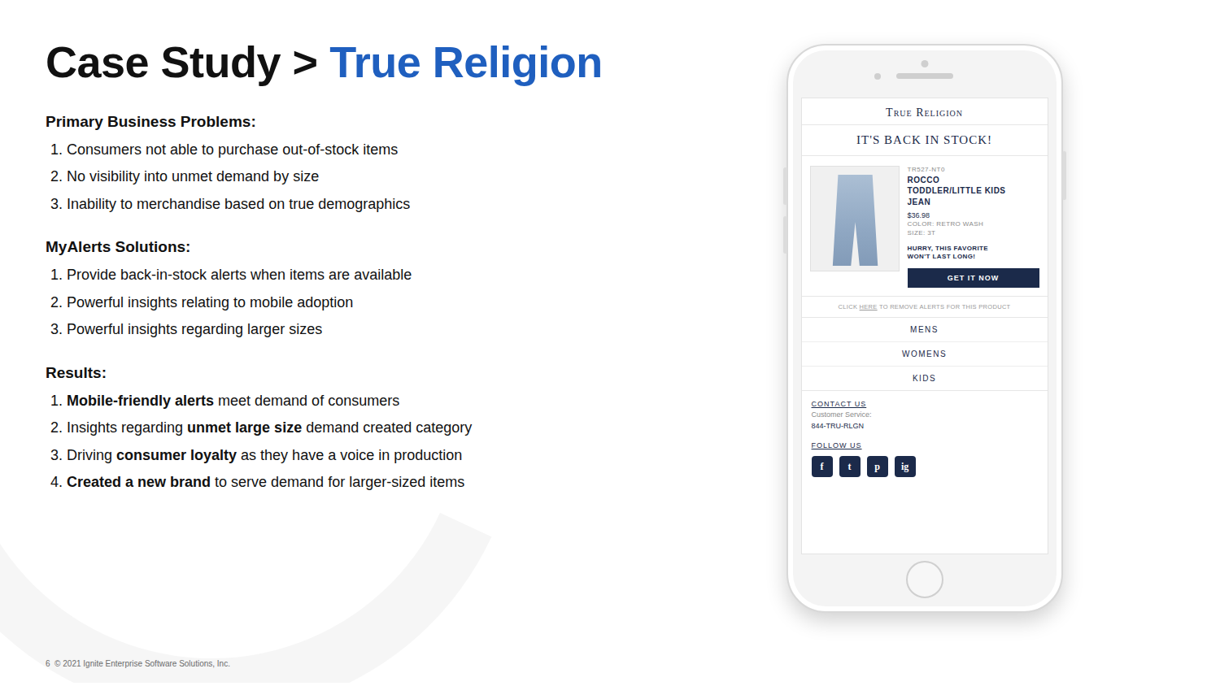Case Study > True Religion
Primary Business Problems:
Consumers not able to purchase out-of-stock items
No visibility into unmet demand by size
Inability to merchandise based on true demographics
MyAlerts Solutions:
Provide back-in-stock alerts when items are available
Powerful insights relating to mobile adoption
Powerful insights regarding larger sizes
Results:
Mobile-friendly alerts meet demand of consumers
Insights regarding unmet large size demand created category
Driving consumer loyalty as they have a voice in production
Created a new brand to serve demand for larger-sized items
True Religion
IT'S BACK IN STOCK!
TR527-NT0
ROCCO
TODDLER/LITTLE KIDS
JEAN
$36.98
COLOR: RETRO WASH
SIZE: 3T
HURRY, THIS FAVORITE
WON'T LAST LONG!
GET IT NOW
CLICK HERE TO REMOVE ALERTS FOR THIS PRODUCT
MENS
WOMENS
KIDS
CONTACT US
Customer Service:
844-TRU-RLGN
FOLLOW US
f t p ig
6 © 2021 Ignite Enterprise Software Solutions, Inc.